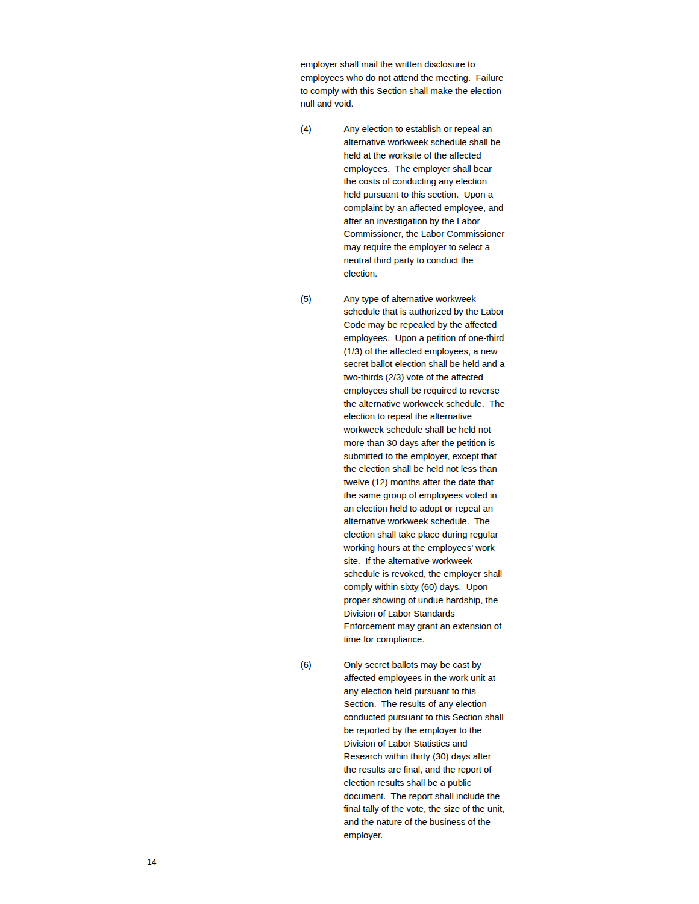employer shall mail the written disclosure to employees who do not attend the meeting. Failure to comply with this Section shall make the election null and void.
(4) Any election to establish or repeal an alternative workweek schedule shall be held at the worksite of the affected employees. The employer shall bear the costs of conducting any election held pursuant to this section. Upon a complaint by an affected employee, and after an investigation by the Labor Commissioner, the Labor Commissioner may require the employer to select a neutral third party to conduct the election.
(5) Any type of alternative workweek schedule that is authorized by the Labor Code may be repealed by the affected employees. Upon a petition of one-third (1/3) of the affected employees, a new secret ballot election shall be held and a two-thirds (2/3) vote of the affected employees shall be required to reverse the alternative workweek schedule. The election to repeal the alternative workweek schedule shall be held not more than 30 days after the petition is submitted to the employer, except that the election shall be held not less than twelve (12) months after the date that the same group of employees voted in an election held to adopt or repeal an alternative workweek schedule. The election shall take place during regular working hours at the employees’ work site. If the alternative workweek schedule is revoked, the employer shall comply within sixty (60) days. Upon proper showing of undue hardship, the Division of Labor Standards Enforcement may grant an extension of time for compliance.
(6) Only secret ballots may be cast by affected employees in the work unit at any election held pursuant to this Section. The results of any election conducted pursuant to this Section shall be reported by the employer to the Division of Labor Statistics and Research within thirty (30) days after the results are final, and the report of election results shall be a public document. The report shall include the final tally of the vote, the size of the unit, and the nature of the business of the employer.
14